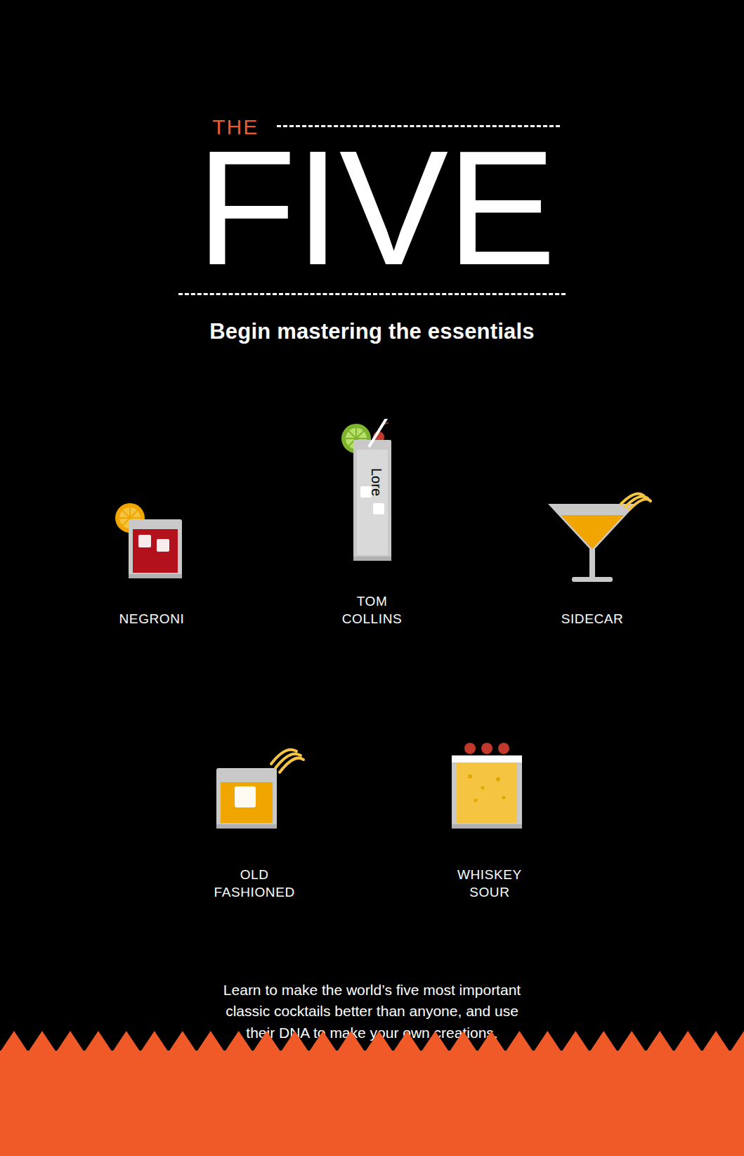The
FIVE
Begin mastering the essentials
Negroni
Lore
Tom
Collins
Sidecar
Old
Fashioned
Whiskey
Sour
Learn to make the world’s five most important
classic cocktails better than anyone, and use
their DNA to make your own creations.